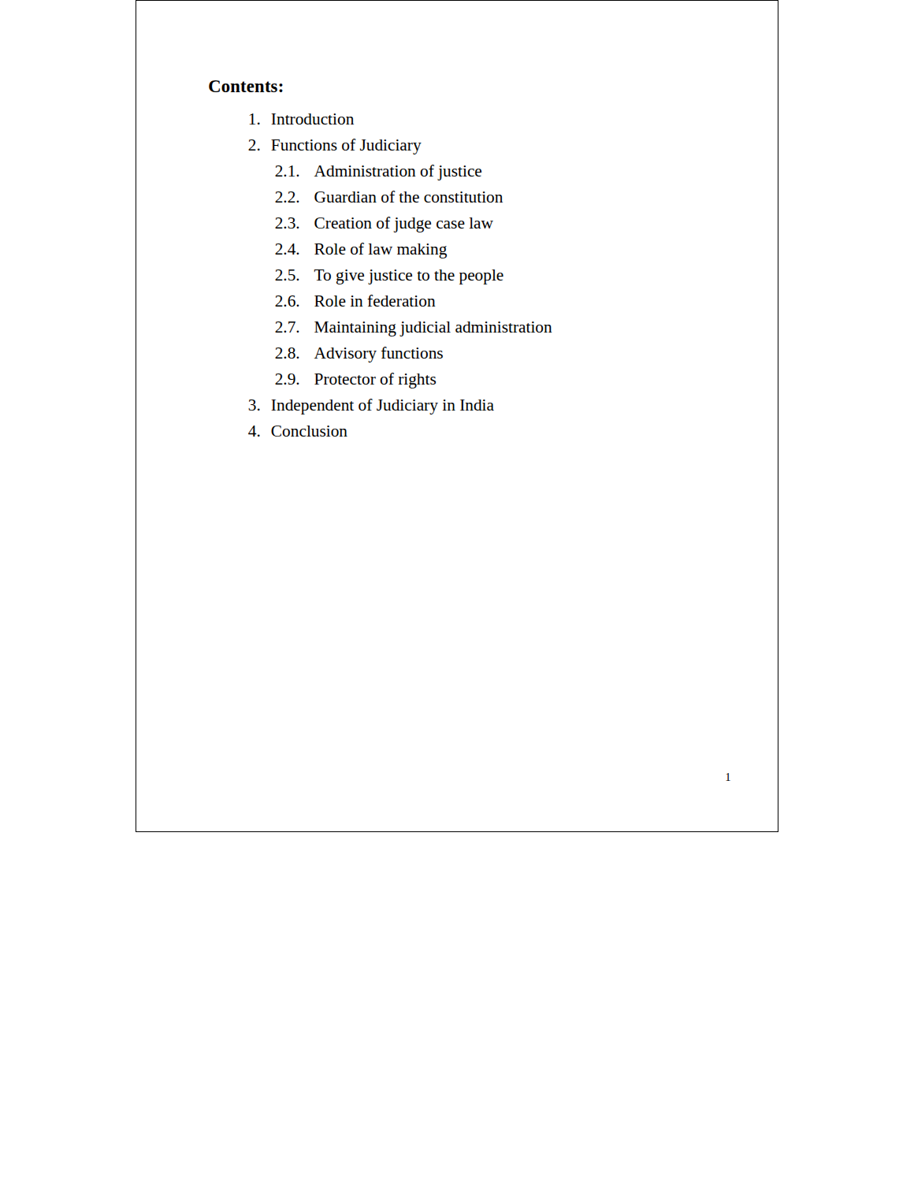Contents:
Introduction
Functions of Judiciary
2.1. Administration of justice
2.2. Guardian of the constitution
2.3. Creation of judge case law
2.4. Role of law making
2.5. To give justice to the people
2.6. Role in federation
2.7. Maintaining judicial administration
2.8. Advisory functions
2.9. Protector of rights
Independent of Judiciary in India
Conclusion
1